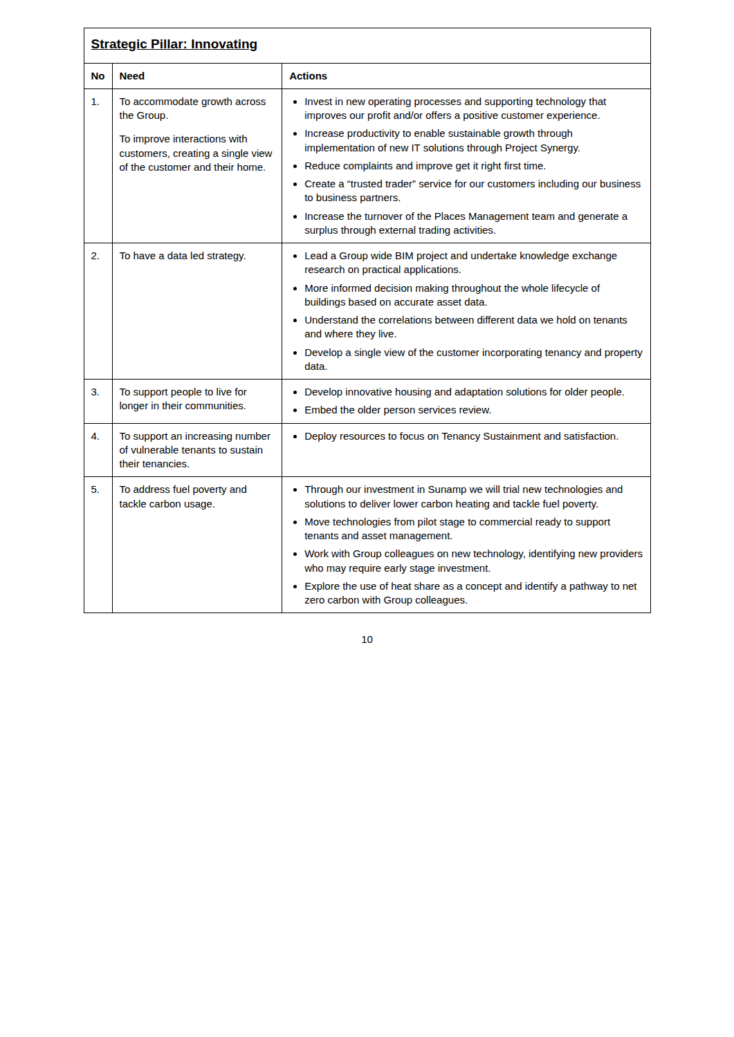Strategic Pillar: Innovating
| No | Need | Actions |
| --- | --- | --- |
| 1. | To accommodate growth across the Group. To improve interactions with customers, creating a single view of the customer and their home. | Invest in new operating processes and supporting technology that improves our profit and/or offers a positive customer experience. Increase productivity to enable sustainable growth through implementation of new IT solutions through Project Synergy. Reduce complaints and improve get it right first time. Create a “trusted trader” service for our customers including our business to business partners. Increase the turnover of the Places Management team and generate a surplus through external trading activities. |
| 2. | To have a data led strategy. | Lead a Group wide BIM project and undertake knowledge exchange research on practical applications. More informed decision making throughout the whole lifecycle of buildings based on accurate asset data. Understand the correlations between different data we hold on tenants and where they live. Develop a single view of the customer incorporating tenancy and property data. |
| 3. | To support people to live for longer in their communities. | Develop innovative housing and adaptation solutions for older people. Embed the older person services review. |
| 4. | To support an increasing number of vulnerable tenants to sustain their tenancies. | Deploy resources to focus on Tenancy Sustainment and satisfaction. |
| 5. | To address fuel poverty and tackle carbon usage. | Through our investment in Sunamp we will trial new technologies and solutions to deliver lower carbon heating and tackle fuel poverty. Move technologies from pilot stage to commercial ready to support tenants and asset management. Work with Group colleagues on new technology, identifying new providers who may require early stage investment. Explore the use of heat share as a concept and identify a pathway to net zero carbon with Group colleagues. |
10